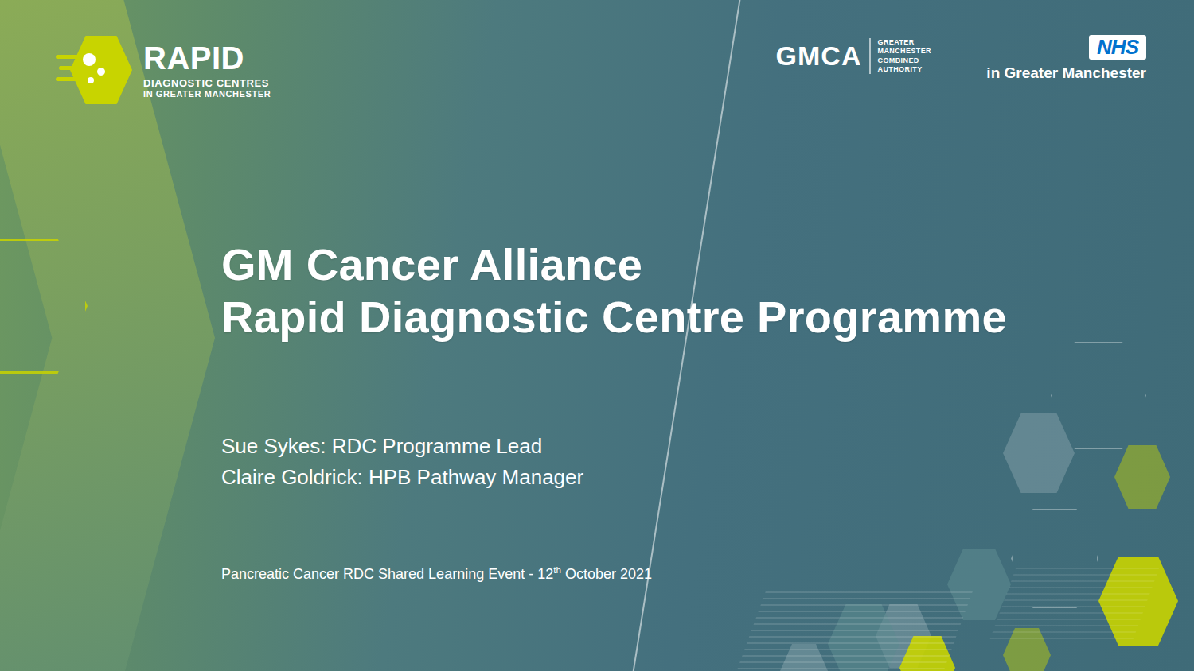RAPID
DIAGNOSTIC CENTRES
IN GREATER MANCHESTER
GMCA
GREATER
MANCHESTER
COMBINED
AUTHORITY
NHS
in Greater Manchester
GM Cancer Alliance
Rapid Diagnostic Centre Programme
Sue Sykes: RDC Programme Lead
Claire Goldrick: HPB Pathway Manager
Pancreatic Cancer RDC Shared Learning Event - 12th October 2021